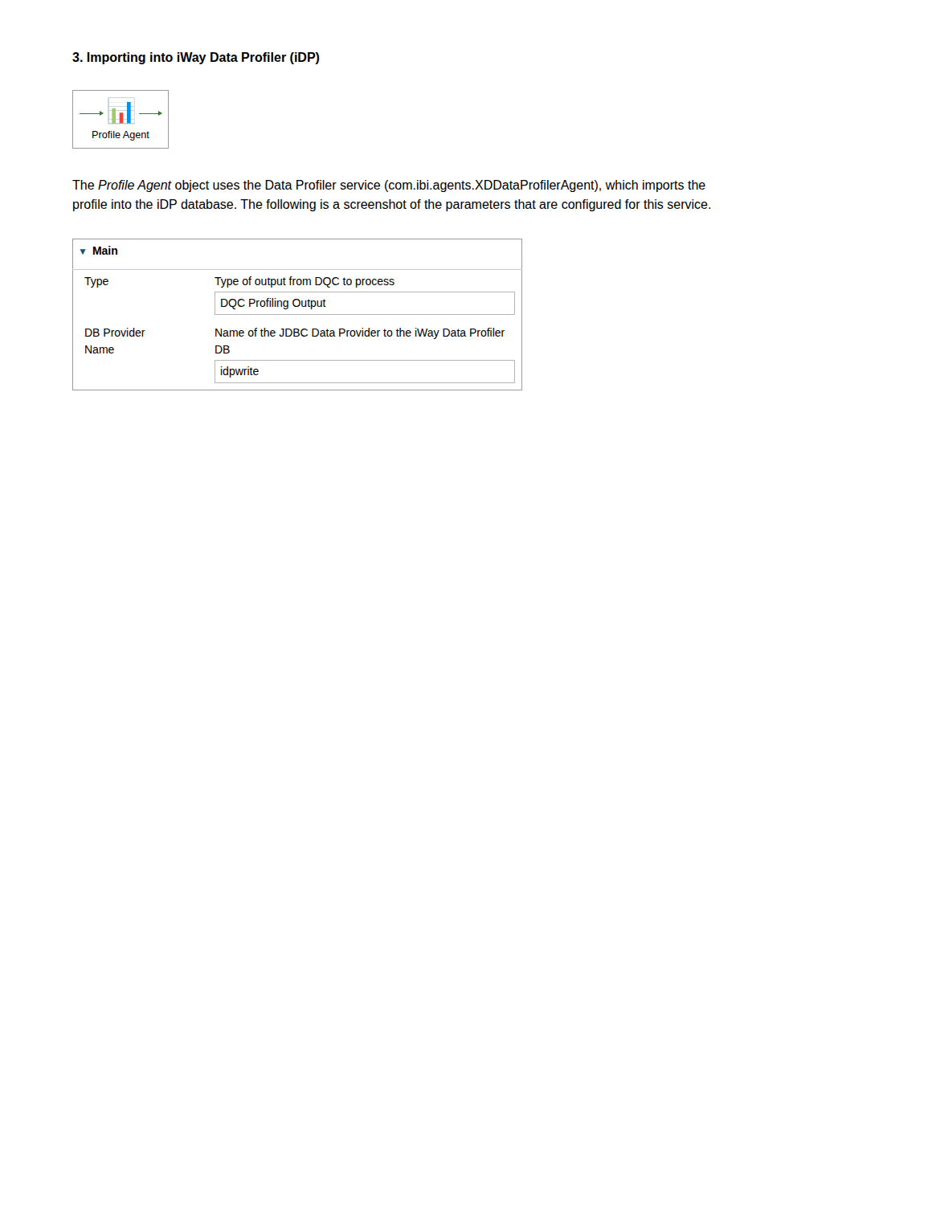3. Importing into iWay Data Profiler (iDP)
📊
Profile Agent
The Profile Agent object uses the Data Profiler service (com.ibi.agents.XDDataProfilerAgent), which imports the profile into the iDP database. The following is a screenshot of the parameters that are configured for this service.
| ▼ Main |
| Type | Type of output from DQC to process DQC Profiling Output |
| DB Provider Name | Name of the JDBC Data Provider to the iWay Data Profiler DB idpwrite |